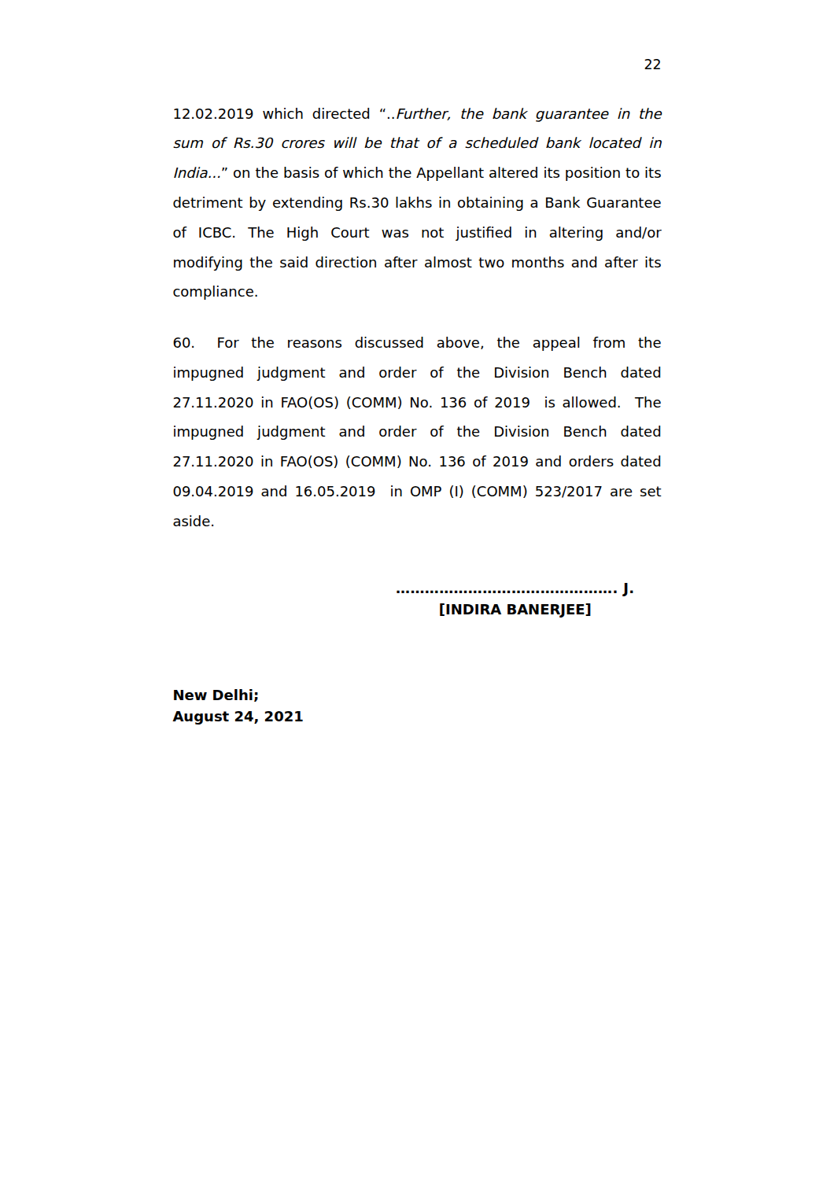22
12.02.2019 which directed “..Further, the bank guarantee in the sum of Rs.30 crores will be that of a scheduled bank located in India...” on the basis of which the Appellant altered its position to its detriment by extending Rs.30 lakhs in obtaining a Bank Guarantee of ICBC. The High Court was not justified in altering and/or modifying the said direction after almost two months and after its compliance.
60. For the reasons discussed above, the appeal from the impugned judgment and order of the Division Bench dated 27.11.2020 in FAO(OS) (COMM) No. 136 of 2019 is allowed. The impugned judgment and order of the Division Bench dated 27.11.2020 in FAO(OS) (COMM) No. 136 of 2019 and orders dated 09.04.2019 and 16.05.2019 in OMP (I) (COMM) 523/2017 are set aside.
………………………………………. J.
[INDIRA BANERJEE]
New Delhi;
August 24, 2021